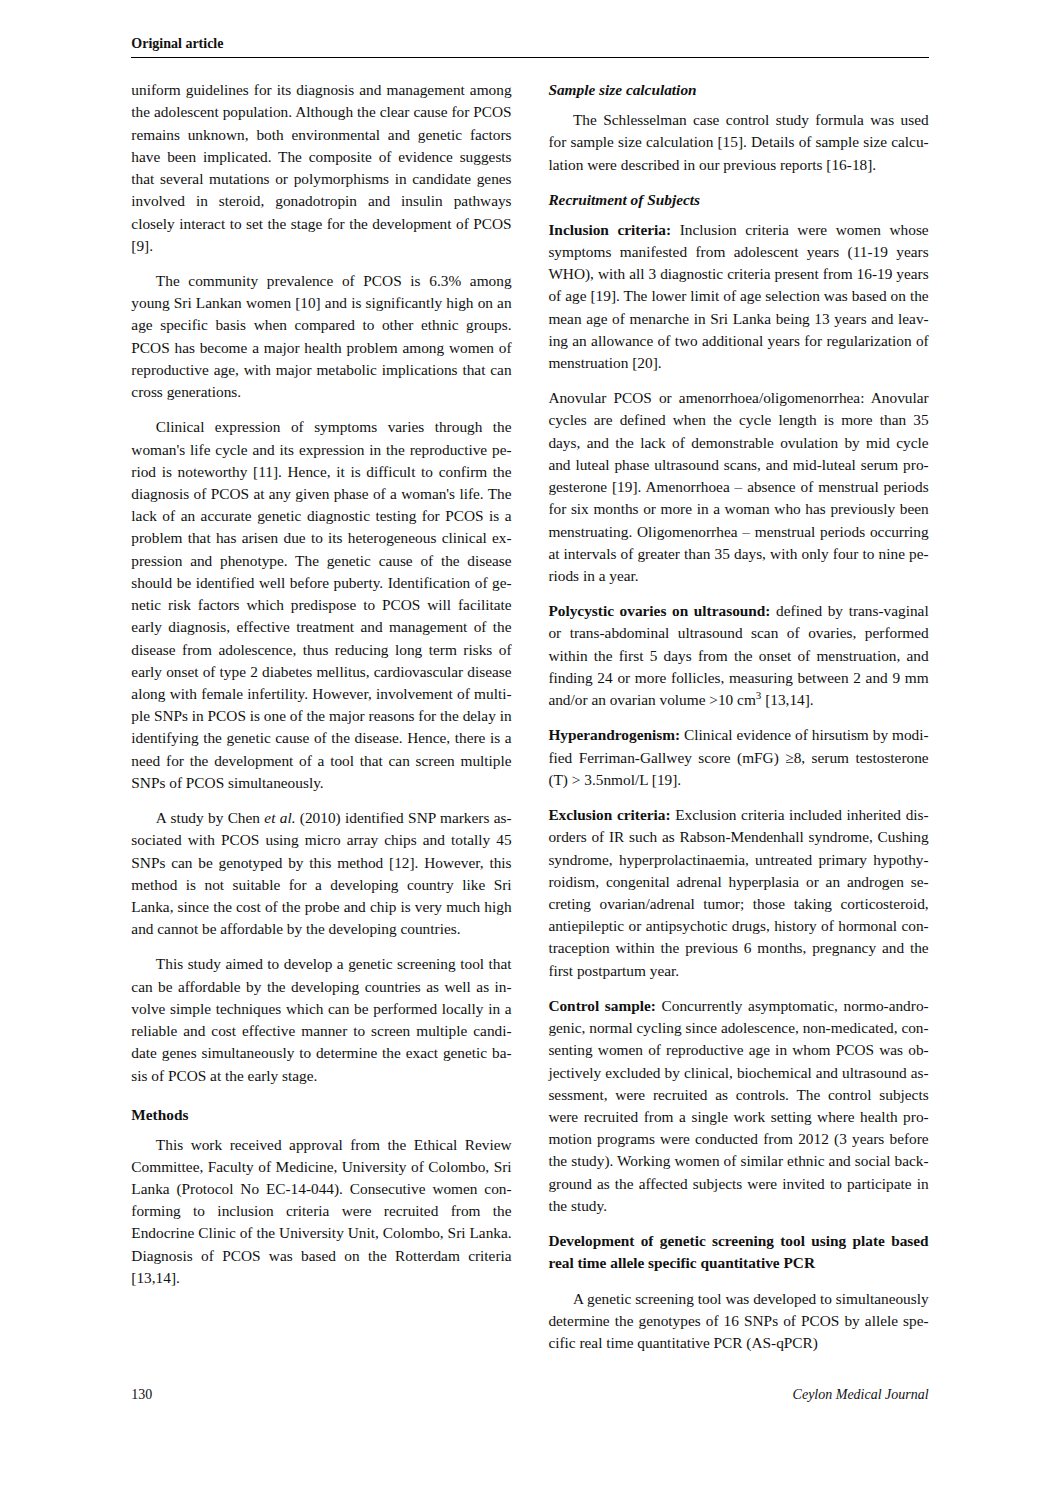Original article
uniform guidelines for its diagnosis and management among the adolescent population. Although the clear cause for PCOS remains unknown, both environmental and genetic factors have been implicated. The composite of evidence suggests that several mutations or polymorphisms in candidate genes involved in steroid, gonadotropin and insulin pathways closely interact to set the stage for the development of PCOS [9].
The community prevalence of PCOS is 6.3% among young Sri Lankan women [10] and is significantly high on an age specific basis when compared to other ethnic groups. PCOS has become a major health problem among women of reproductive age, with major metabolic implications that can cross generations.
Clinical expression of symptoms varies through the woman's life cycle and its expression in the reproductive period is noteworthy [11]. Hence, it is difficult to confirm the diagnosis of PCOS at any given phase of a woman's life. The lack of an accurate genetic diagnostic testing for PCOS is a problem that has arisen due to its heterogeneous clinical expression and phenotype. The genetic cause of the disease should be identified well before puberty. Identification of genetic risk factors which predispose to PCOS will facilitate early diagnosis, effective treatment and management of the disease from adolescence, thus reducing long term risks of early onset of type 2 diabetes mellitus, cardiovascular disease along with female infertility. However, involvement of multiple SNPs in PCOS is one of the major reasons for the delay in identifying the genetic cause of the disease. Hence, there is a need for the development of a tool that can screen multiple SNPs of PCOS simultaneously.
A study by Chen et al. (2010) identified SNP markers associated with PCOS using micro array chips and totally 45 SNPs can be genotyped by this method [12]. However, this method is not suitable for a developing country like Sri Lanka, since the cost of the probe and chip is very much high and cannot be affordable by the developing countries.
This study aimed to develop a genetic screening tool that can be affordable by the developing countries as well as involve simple techniques which can be performed locally in a reliable and cost effective manner to screen multiple candidate genes simultaneously to determine the exact genetic basis of PCOS at the early stage.
Methods
This work received approval from the Ethical Review Committee, Faculty of Medicine, University of Colombo, Sri Lanka (Protocol No EC-14-044). Consecutive women conforming to inclusion criteria were recruited from the Endocrine Clinic of the University Unit, Colombo, Sri Lanka. Diagnosis of PCOS was based on the Rotterdam criteria [13,14].
Sample size calculation
The Schlesselman case control study formula was used for sample size calculation [15]. Details of sample size calculation were described in our previous reports [16-18].
Recruitment of Subjects
Inclusion criteria: Inclusion criteria were women whose symptoms manifested from adolescent years (11-19 years WHO), with all 3 diagnostic criteria present from 16-19 years of age [19]. The lower limit of age selection was based on the mean age of menarche in Sri Lanka being 13 years and leaving an allowance of two additional years for regularization of menstruation [20].
Anovular PCOS or amenorrhoea/oligomenorrhea: Anovular cycles are defined when the cycle length is more than 35 days, and the lack of demonstrable ovulation by mid cycle and luteal phase ultrasound scans, and mid-luteal serum progesterone [19]. Amenorrhoea – absence of menstrual periods for six months or more in a woman who has previously been menstruating. Oligomenorrhea – menstrual periods occurring at intervals of greater than 35 days, with only four to nine periods in a year.
Polycystic ovaries on ultrasound: defined by trans-vaginal or trans-abdominal ultrasound scan of ovaries, performed within the first 5 days from the onset of menstruation, and finding 24 or more follicles, measuring between 2 and 9 mm and/or an ovarian volume >10 cm3 [13,14].
Hyperandrogenism: Clinical evidence of hirsutism by modified Ferriman-Gallwey score (mFG) ≥8, serum testosterone (T) > 3.5nmol/L [19].
Exclusion criteria: Exclusion criteria included inherited disorders of IR such as Rabson-Mendenhall syndrome, Cushing syndrome, hyperprolactinaemia, untreated primary hypothyroidism, congenital adrenal hyperplasia or an androgen secreting ovarian/adrenal tumor; those taking corticosteroid, antiepileptic or antipsychotic drugs, history of hormonal contraception within the previous 6 months, pregnancy and the first postpartum year.
Control sample: Concurrently asymptomatic, normo-androgenic, normal cycling since adolescence, non-medicated, consenting women of reproductive age in whom PCOS was objectively excluded by clinical, biochemical and ultrasound assessment, were recruited as controls. The control subjects were recruited from a single work setting where health promotion programs were conducted from 2012 (3 years before the study). Working women of similar ethnic and social background as the affected subjects were invited to participate in the study.
Development of genetic screening tool using plate based real time allele specific quantitative PCR
A genetic screening tool was developed to simultaneously determine the genotypes of 16 SNPs of PCOS by allele specific real time quantitative PCR (AS-qPCR)
130
Ceylon Medical Journal